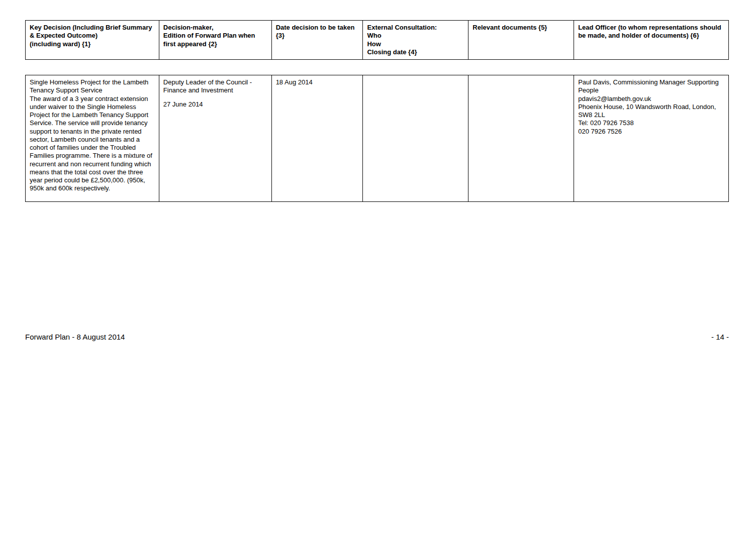| Key Decision (Including Brief Summary & Expected Outcome) (including ward) {1} | Decision-maker, Edition of Forward Plan when first appeared {2} | Date decision to be taken {3} | External Consultation: Who How Closing date {4} | Relevant documents {5} | Lead Officer (to whom representations should be made, and holder of documents) {6} |
| Single Homeless Project for the Lambeth Tenancy Support Service The award of a 3 year contract extension under waiver to the Single Homeless Project for the Lambeth Tenancy Support Service. The service will provide tenancy support to tenants in the private rented sector, Lambeth council tenants and a cohort of families under the Troubled Families programme. There is a mixture of recurrent and non recurrent funding which means that the total cost over the three year period could be £2,500,000. (950k, 950k and 600k respectively. | Deputy Leader of the Council - Finance and Investment 27 June 2014 | 18 Aug 2014 | | | Paul Davis, Commissioning Manager Supporting People pdavis2@lambeth.gov.uk Phoenix House, 10 Wandsworth Road, London, SW8 2LL Tel: 020 7926 7538 020 7926 7526 |
Forward Plan - 8 August 2014 - 14 -